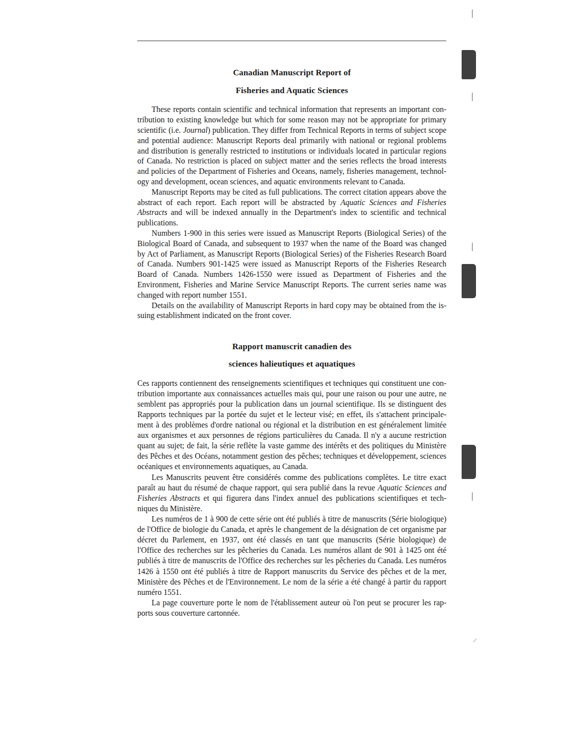Canadian Manuscript Report ofFisheries and Aquatic Sciences
These reports contain scientific and technical information that represents an important contribution to existing knowledge but which for some reason may not be appropriate for primary scientific (i.e. Journal) publication. They differ from Technical Reports in terms of subject scope and potential audience: Manuscript Reports deal primarily with national or regional problems and distribution is generally restricted to institutions or individuals located in particular regions of Canada. No restriction is placed on subject matter and the series reflects the broad interests and policies of the Department of Fisheries and Oceans, namely, fisheries management, technology and development, ocean sciences, and aquatic environments relevant to Canada.
Manuscript Reports may be cited as full publications. The correct citation appears above the abstract of each report. Each report will be abstracted by Aquatic Sciences and Fisheries Abstracts and will be indexed annually in the Department's index to scientific and technical publications.
Numbers 1-900 in this series were issued as Manuscript Reports (Biological Series) of the Biological Board of Canada, and subsequent to 1937 when the name of the Board was changed by Act of Parliament, as Manuscript Reports (Biological Series) of the Fisheries Research Board of Canada. Numbers 901-1425 were issued as Manuscript Reports of the Fisheries Research Board of Canada. Numbers 1426-1550 were issued as Department of Fisheries and the Environment, Fisheries and Marine Service Manuscript Reports. The current series name was changed with report number 1551.
Details on the availability of Manuscript Reports in hard copy may be obtained from the issuing establishment indicated on the front cover.
Rapport manuscrit canadien dessciences halieutiques et aquatiques
Ces rapports contiennent des renseignements scientifiques et techniques qui constituent une contribution importante aux connaissances actuelles mais qui, pour une raison ou pour une autre, ne semblent pas appropriés pour la publication dans un journal scientifique. Ils se distinguent des Rapports techniques par la portée du sujet et le lecteur visé; en effet, ils s'attachent principalement à des problèmes d'ordre national ou régional et la distribution en est généralement limitée aux organismes et aux personnes de régions particulières du Canada. Il n'y a aucune restriction quant au sujet; de fait, la série reflète la vaste gamme des intérêts et des politiques du Ministère des Pêches et des Océans, notamment gestion des pêches; techniques et développement, sciences océaniques et environnements aquatiques, au Canada.
Les Manuscrits peuvent être considérés comme des publications complètes. Le titre exact paraît au haut du résumé de chaque rapport, qui sera publié dans la revue Aquatic Sciences and Fisheries Abstracts et qui figurera dans l'index annuel des publications scientifiques et techniques du Ministère.
Les numéros de 1 à 900 de cette série ont été publiés à titre de manuscrits (Série biologique) de l'Office de biologie du Canada, et après le changement de la désignation de cet organisme par décret du Parlement, en 1937, ont été classés en tant que manuscrits (Série biologique) de l'Office des recherches sur les pêcheries du Canada. Les numéros allant de 901 à 1425 ont été publiés à titre de manuscrits de l'Office des recherches sur les pêcheries du Canada. Les numéros 1426 à 1550 ont été publiés à titre de Rapport manuscrits du Service des pêches et de la mer, Ministère des Pêches et de l'Environnement. Le nom de la série a été changé à partir du rapport numéro 1551.
La page couverture porte le nom de l'établissement auteur où l'on peut se procurer les rapports sous couverture cartonnée.
/